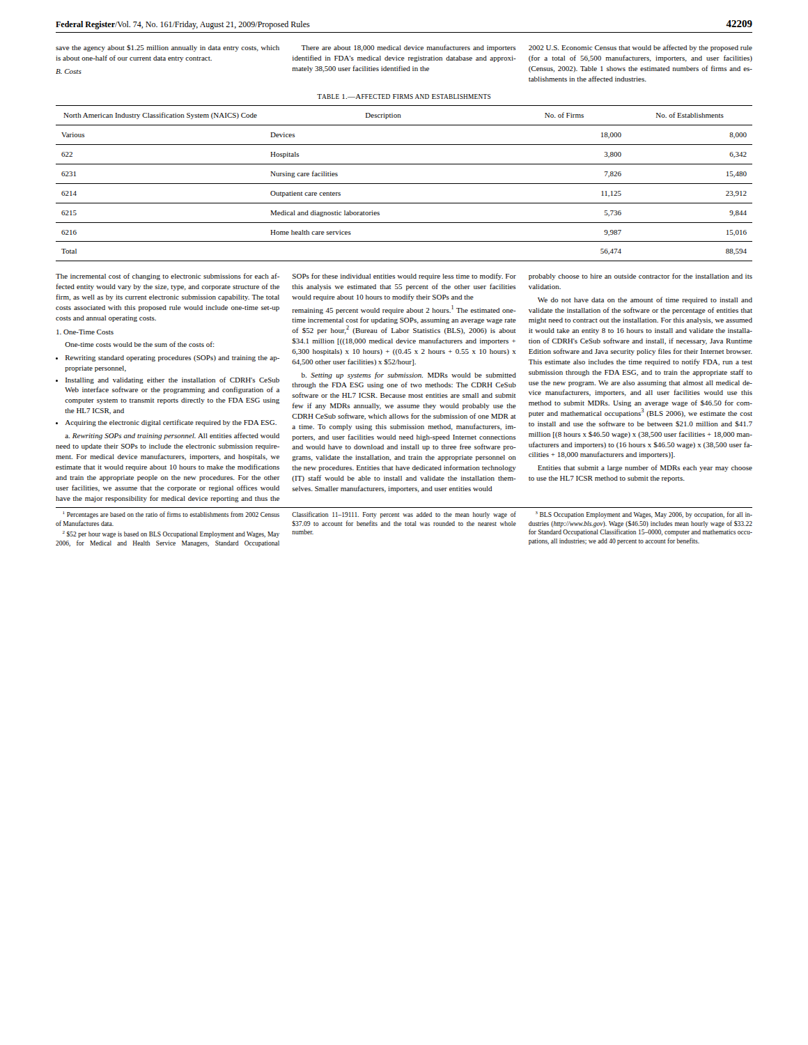Federal Register/Vol. 74, No. 161/Friday, August 21, 2009/Proposed Rules
42209
save the agency about $1.25 million annually in data entry costs, which is about one-half of our current data entry contract.
B. Costs
There are about 18,000 medical device manufacturers and importers identified in FDA's medical device registration database and approximately 38,500 user facilities identified in the
2002 U.S. Economic Census that would be affected by the proposed rule (for a total of 56,500 manufacturers, importers, and user facilities) (Census, 2002). Table 1 shows the estimated numbers of firms and establishments in the affected industries.
T ABLE 1.—A FFECTED F IRMS AND E STABLISHMENTS
| North American Industry Classification System (NAICS) Code | Description | No. of Firms | No. of Establishments |
| --- | --- | --- | --- |
| Various | Devices | 18,000 | 8,000 |
| 622 | Hospitals | 3,800 | 6,342 |
| 6231 | Nursing care facilities | 7,826 | 15,480 |
| 6214 | Outpatient care centers | 11,125 | 23,912 |
| 6215 | Medical and diagnostic laboratories | 5,736 | 9,844 |
| 6216 | Home health care services | 9,987 | 15,016 |
| Total | | 56,474 | 88,594 |
The incremental cost of changing to electronic submissions for each affected entity would vary by the size, type, and corporate structure of the firm, as well as by its current electronic submission capability. The total costs associated with this proposed rule would include one-time set-up costs and annual operating costs.
1. One-Time Costs
One-time costs would be the sum of the costs of:
Rewriting standard operating procedures (SOPs) and training the appropriate personnel,
Installing and validating either the installation of CDRH's CeSub Web interface software or the programming and configuration of a computer system to transmit reports directly to the FDA ESG using the HL7 ICSR, and
Acquiring the electronic digital certificate required by the FDA ESG.
a. Rewriting SOPs and training personnel. All entities affected would need to update their SOPs to include the electronic submission requirement. For medical device manufacturers, importers, and hospitals, we estimate that it would require about 10 hours to make the modifications and train the appropriate people on the new procedures. For the other user facilities, we assume that the corporate or regional offices would have the major responsibility for medical device reporting and thus the SOPs for these individual entities would require less time to modify. For this analysis we estimated that 55 percent of the other user facilities would require about 10 hours to modify their SOPs and the
remaining 45 percent would require about 2 hours.1 The estimated one-time incremental cost for updating SOPs, assuming an average wage rate of $52 per hour,2 (Bureau of Labor Statistics (BLS), 2006) is about $34.1 million [((18,000 medical device manufacturers and importers + 6,300 hospitals) x 10 hours) + ((0.45 x 2 hours + 0.55 x 10 hours) x 64,500 other user facilities) x $52/hour].
b. Setting up systems for submission. MDRs would be submitted through the FDA ESG using one of two methods: The CDRH CeSub software or the HL7 ICSR. Because most entities are small and submit few if any MDRs annually, we assume they would probably use the CDRH CeSub software, which allows for the submission of one MDR at a time. To comply using this submission method, manufacturers, importers, and user facilities would need high-speed Internet connections and would have to download and install up to three free software programs, validate the installation, and train the appropriate personnel on the new procedures. Entities that have dedicated information technology (IT) staff would be able to install and validate the installation themselves. Smaller manufacturers, importers, and user entities would
probably choose to hire an outside contractor for the installation and its validation.
We do not have data on the amount of time required to install and validate the installation of the software or the percentage of entities that might need to contract out the installation. For this analysis, we assumed it would take an entity 8 to 16 hours to install and validate the installation of CDRH's CeSub software and install, if necessary, Java Runtime Edition software and Java security policy files for their Internet browser. This estimate also includes the time required to notify FDA, run a test submission through the FDA ESG, and to train the appropriate staff to use the new program. We are also assuming that almost all medical device manufacturers, importers, and all user facilities would use this method to submit MDRs. Using an average wage of $46.50 for computer and mathematical occupations3 (BLS 2006), we estimate the cost to install and use the software to be between $21.0 million and $41.7 million [(8 hours x $46.50 wage) x (38,500 user facilities + 18,000 manufacturers and importers) to (16 hours x $46.50 wage) x (38,500 user facilities + 18,000 manufacturers and importers)].
Entities that submit a large number of MDRs each year may choose to use the HL7 ICSR method to submit the reports.
1 Percentages are based on the ratio of firms to establishments from 2002 Census of Manufactures data.
2 $52 per hour wage is based on BLS Occupational Employment and Wages, May 2006, for Medical and Health Service Managers, Standard Occupational Classification 11–19111. Forty percent was added to the mean hourly wage of $37.09 to account for benefits and the total was rounded to the nearest whole number.
3 BLS Occupation Employment and Wages, May 2006, by occupation, for all industries (http://www.bls.gov). Wage ($46.50) includes mean hourly wage of $33.22 for Standard Occupational Classification 15–0000, computer and mathematics occupations, all industries; we add 40 percent to account for benefits.